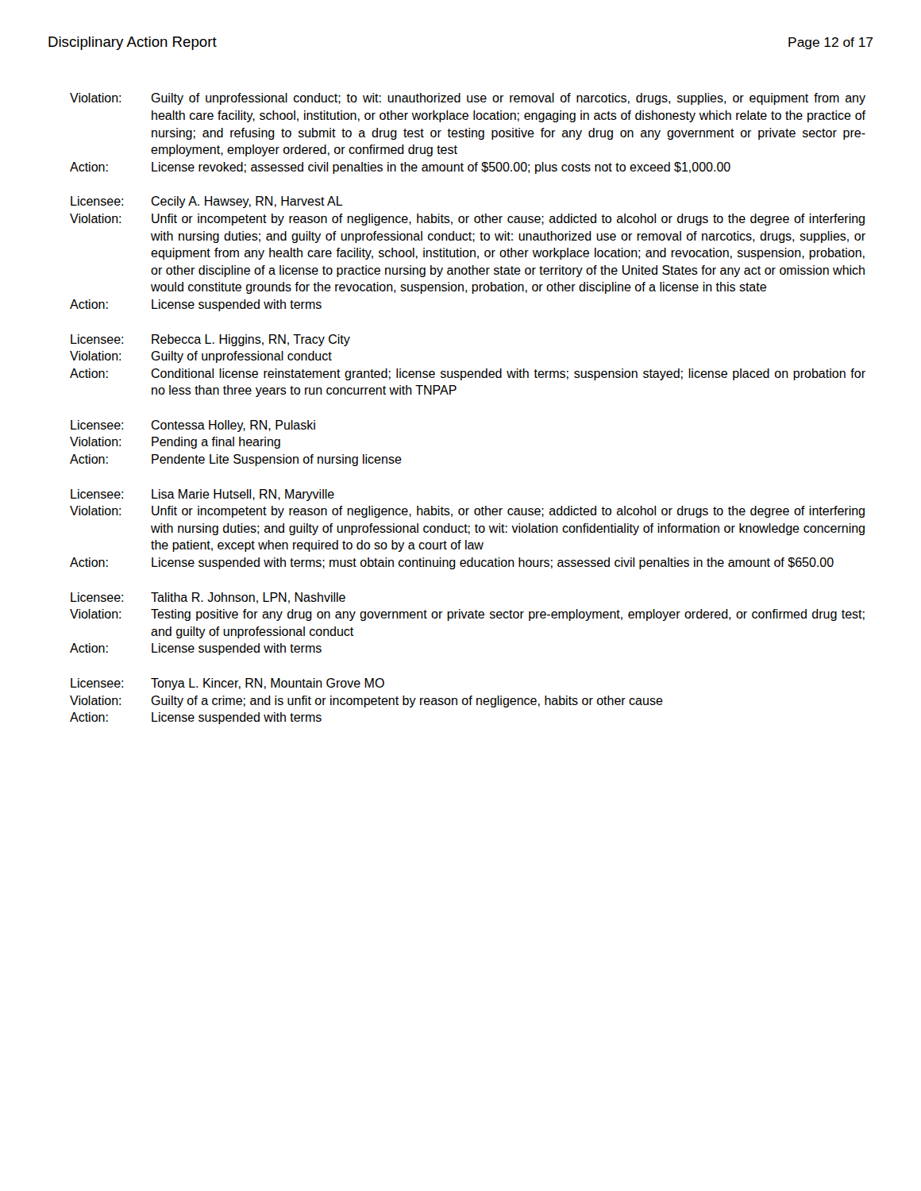Disciplinary Action Report Page 12 of 17
Violation:
Guilty of unprofessional conduct; to wit: unauthorized use or removal of narcotics, drugs, supplies, or equipment from any health care facility, school, institution, or other workplace location; engaging in acts of dishonesty which relate to the practice of nursing; and refusing to submit to a drug test or testing positive for any drug on any government or private sector pre-employment, employer ordered, or confirmed drug test
Action:
License revoked; assessed civil penalties in the amount of $500.00; plus costs not to exceed $1,000.00
Licensee:
Cecily A. Hawsey, RN, Harvest AL
Violation:
Unfit or incompetent by reason of negligence, habits, or other cause; addicted to alcohol or drugs to the degree of interfering with nursing duties; and guilty of unprofessional conduct; to wit: unauthorized use or removal of narcotics, drugs, supplies, or equipment from any health care facility, school, institution, or other workplace location; and revocation, suspension, probation, or other discipline of a license to practice nursing by another state or territory of the United States for any act or omission which would constitute grounds for the revocation, suspension, probation, or other discipline of a license in this state
Action:
License suspended with terms
Licensee:
Rebecca L. Higgins, RN, Tracy City
Violation:
Guilty of unprofessional conduct
Action:
Conditional license reinstatement granted; license suspended with terms; suspension stayed; license placed on probation for no less than three years to run concurrent with TNPAP
Licensee:
Contessa Holley, RN, Pulaski
Violation:
Pending a final hearing
Action:
Pendente Lite Suspension of nursing license
Licensee:
Lisa Marie Hutsell, RN, Maryville
Violation:
Unfit or incompetent by reason of negligence, habits, or other cause; addicted to alcohol or drugs to the degree of interfering with nursing duties; and guilty of unprofessional conduct; to wit: violation confidentiality of information or knowledge concerning the patient, except when required to do so by a court of law
Action:
License suspended with terms; must obtain continuing education hours; assessed civil penalties in the amount of $650.00
Licensee:
Talitha R. Johnson, LPN, Nashville
Violation:
Testing positive for any drug on any government or private sector pre-employment, employer ordered, or confirmed drug test; and guilty of unprofessional conduct
Action:
License suspended with terms
Licensee:
Tonya L. Kincer, RN, Mountain Grove MO
Violation:
Guilty of a crime; and is unfit or incompetent by reason of negligence, habits or other cause
Action:
License suspended with terms